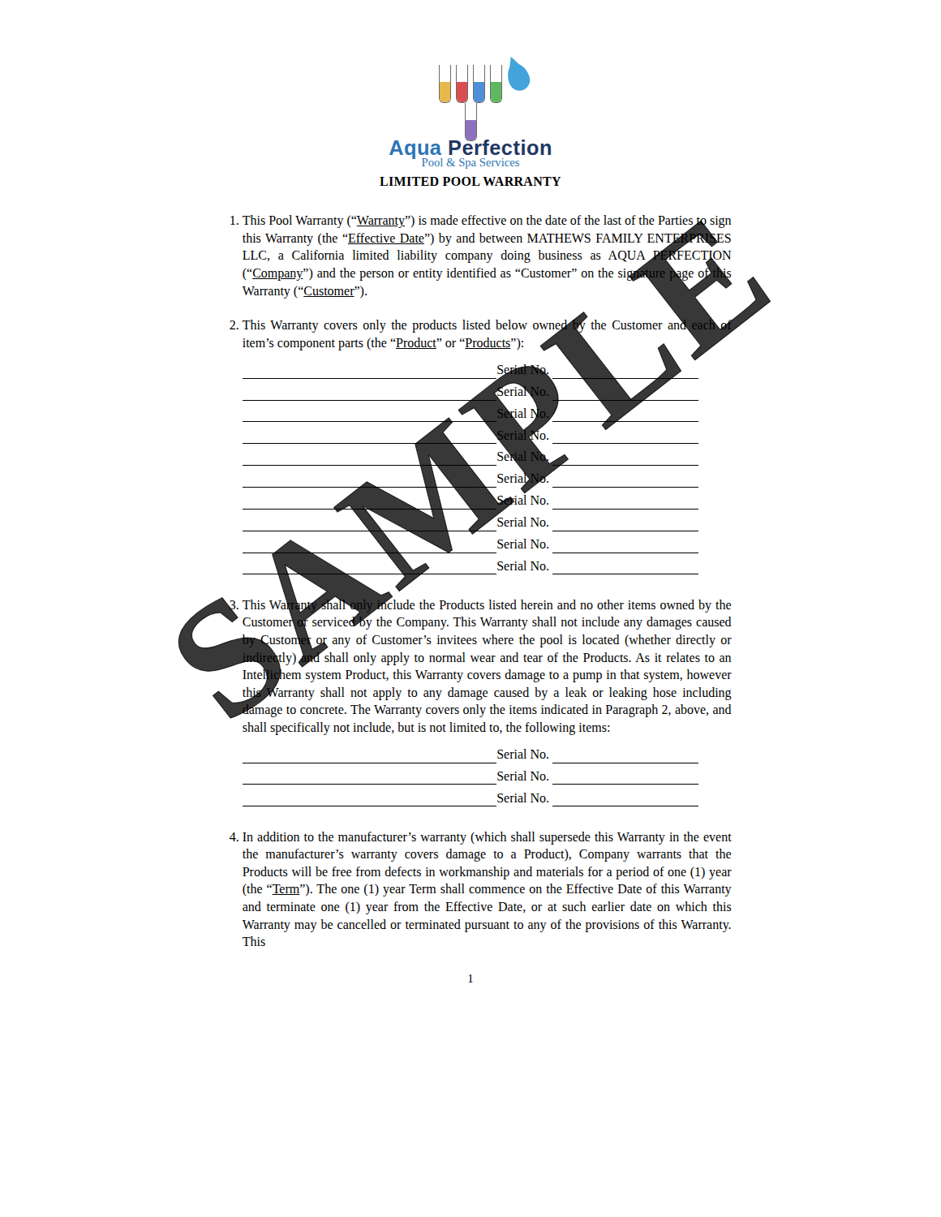Aqua Perfection
Pool & Spa Services
LIMITED POOL WARRANTY
This Pool Warranty (“Warranty”) is made effective on the date of the last of the Parties to sign this Warranty (the “Effective Date”) by and between MATHEWS FAMILY ENTERPRISES LLC, a California limited liability company doing business as AQUA PERFECTION (“Company”) and the person or entity identified as “Customer” on the signature page of this Warranty (“Customer”).
This Warranty covers only the products listed below owned by the Customer and each of item’s component parts (the “Product” or “Products”):
| | Serial No. |
| | Serial No. |
| | Serial No. |
| | Serial No. |
| | Serial No. |
| | Serial No. |
| | Serial No. |
| | Serial No. |
| | Serial No. |
| | Serial No. |
This Warranty shall only include the Products listed herein and no other items owned by the Customer or serviced by the Company. This Warranty shall not include any damages caused by Customer or any of Customer’s invitees where the pool is located (whether directly or indirectly) and shall only apply to normal wear and tear of the Products. As it relates to an Intellichem system Product, this Warranty covers damage to a pump in that system, however this Warranty shall not apply to any damage caused by a leak or leaking hose including damage to concrete. The Warranty covers only the items indicated in Paragraph 2, above, and shall specifically not include, but is not limited to, the following items:
| | Serial No. |
| | Serial No. |
| | Serial No. |
In addition to the manufacturer’s warranty (which shall supersede this Warranty in the event the manufacturer’s warranty covers damage to a Product), Company warrants that the Products will be free from defects in workmanship and materials for a period of one (1) year (the “Term”). The one (1) year Term shall commence on the Effective Date of this Warranty and terminate one (1) year from the Effective Date, or at such earlier date on which this Warranty may be cancelled or terminated pursuant to any of the provisions of this Warranty. This
SAMPLE
1